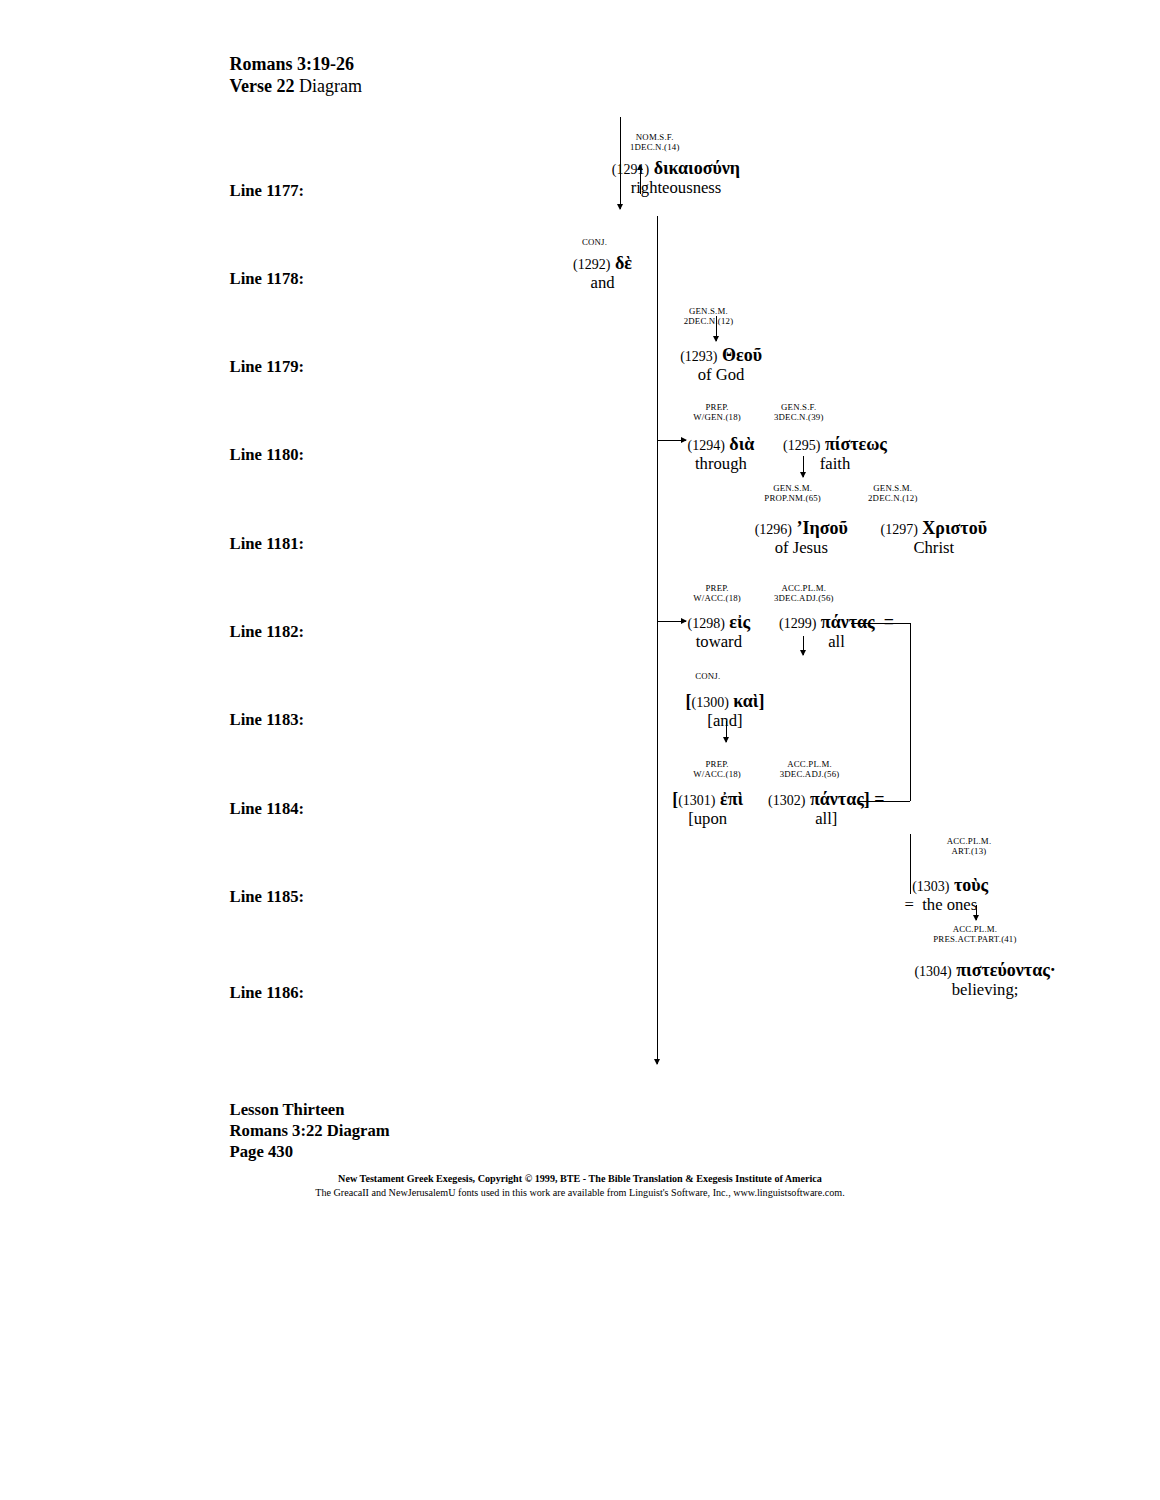Romans 3:19-26
Verse 22 Diagram
Line 1177:
NOM.S.F.
1DEC.N.(14)
(1291) δικαιοσύνη righteousness
Line 1178:
CONJ.
(1292) δὲ and
Line 1179:
GEN.S.M.
2DEC.N.(12)
(1293) Θεοῦ of God
Line 1180:
PREP.
W/GEN.(18)
GEN.S.F.
3DEC.N.(39)
(1294) διὰ through (1295) πίστεως faith
Line 1181:
GEN.S.M.
PROP.NM.(65)
GEN.S.M.
2DEC.N.(12)
(1296) ’Ιησοῦ of Jesus (1297) Χριστοῦ Christ
Line 1182:
PREP.
W/ACC.(18)
ACC.PL.M.
3DEC.ADJ.(56)
(1298) εἰς toward (1299) πάντας = all
Line 1183:
CONJ.
[(1300) καὶ] [and]
Line 1184:
PREP.
W/ACC.(18)
ACC.PL.M.
3DEC.ADJ.(56)
[(1301) ἐπὶ [upon (1302) πάντας] = all]
Line 1185:
ACC.PL.M.
ART.(13)
(1303) τοὺς = the ones
Line 1186:
ACC.PL.M.
PRES.ACT.PART.(41)
(1304) πιστεύοντας· believing;
Lesson Thirteen
Romans 3:22 Diagram
Page 430
New Testament Greek Exegesis, Copyright © 1999, BTE - The Bible Translation & Exegesis Institute of America
The GreacaII and NewJerusalemU fonts used in this work are available from Linguist's Software, Inc., www.linguistsoftware.com.